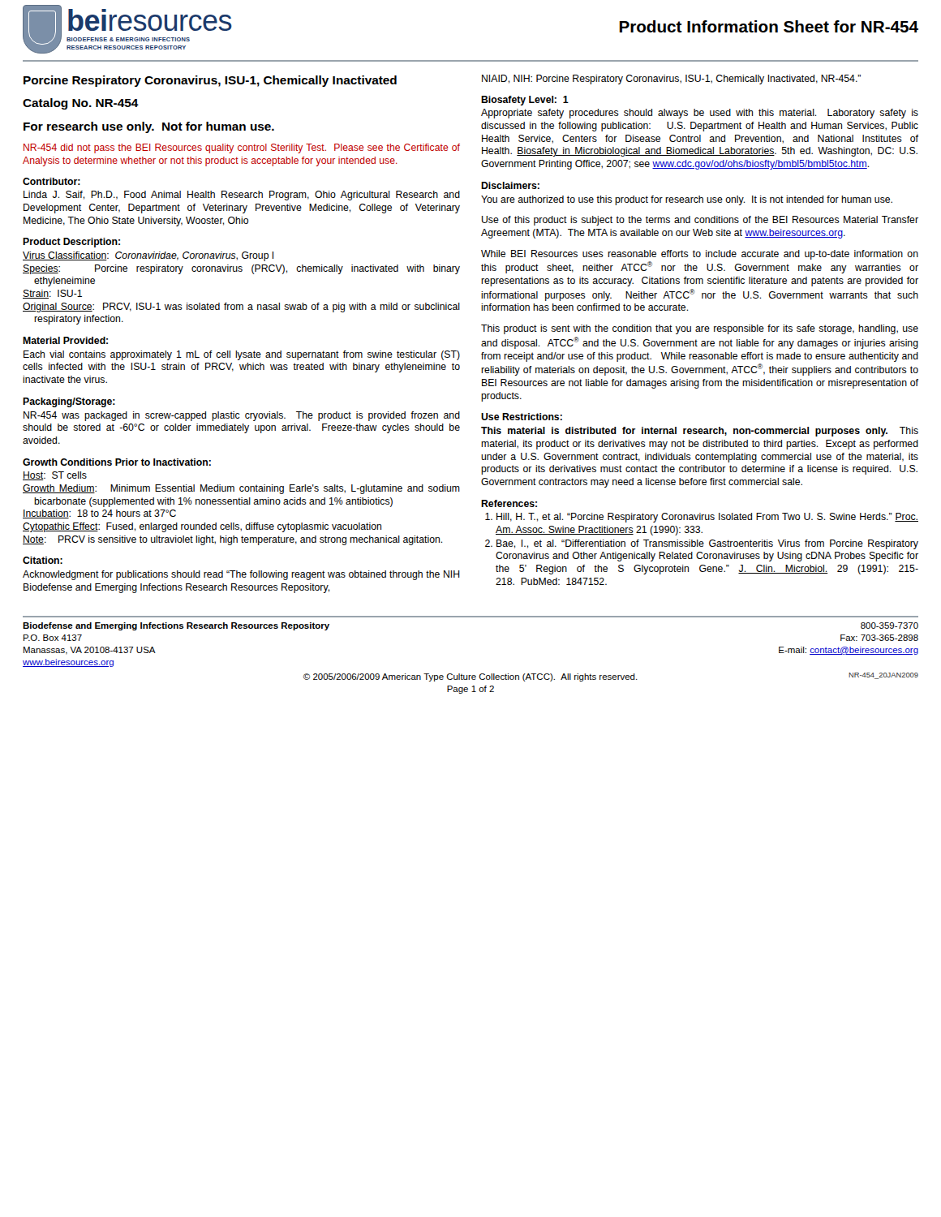bei resources
BIODEFENSE & EMERGING INFECTIONS
RESEARCH RESOURCES REPOSITORY
Product Information Sheet for NR-454
Porcine Respiratory Coronavirus, ISU-1, Chemically Inactivated
Catalog No. NR-454
For research use only. Not for human use.
NR-454 did not pass the BEI Resources quality control Sterility Test. Please see the Certificate of Analysis to determine whether or not this product is acceptable for your intended use.
Contributor:
Linda J. Saif, Ph.D., Food Animal Health Research Program, Ohio Agricultural Research and Development Center, Department of Veterinary Preventive Medicine, College of Veterinary Medicine, The Ohio State University, Wooster, Ohio
Product Description:
Virus Classification: Coronaviridae, Coronavirus, Group I
Species: Porcine respiratory coronavirus (PRCV), chemically inactivated with binary ethyleneimine
Strain: ISU-1
Original Source: PRCV, ISU-1 was isolated from a nasal swab of a pig with a mild or subclinical respiratory infection.
Material Provided:
Each vial contains approximately 1 mL of cell lysate and supernatant from swine testicular (ST) cells infected with the ISU-1 strain of PRCV, which was treated with binary ethyleneimine to inactivate the virus.
Packaging/Storage:
NR-454 was packaged in screw-capped plastic cryovials. The product is provided frozen and should be stored at -60°C or colder immediately upon arrival. Freeze-thaw cycles should be avoided.
Growth Conditions Prior to Inactivation:
Host: ST cells
Growth Medium: Minimum Essential Medium containing Earle's salts, L-glutamine and sodium bicarbonate (supplemented with 1% nonessential amino acids and 1% antibiotics)
Incubation: 18 to 24 hours at 37°C
Cytopathic Effect: Fused, enlarged rounded cells, diffuse cytoplasmic vacuolation
Note: PRCV is sensitive to ultraviolet light, high temperature, and strong mechanical agitation.
Citation:
Acknowledgment for publications should read “The following reagent was obtained through the NIH Biodefense and Emerging Infections Research Resources Repository,
NIAID, NIH: Porcine Respiratory Coronavirus, ISU-1, Chemically Inactivated, NR-454.”
Biosafety Level: 1
Appropriate safety procedures should always be used with this material. Laboratory safety is discussed in the following publication: U.S. Department of Health and Human Services, Public Health Service, Centers for Disease Control and Prevention, and National Institutes of Health. Biosafety in Microbiological and Biomedical Laboratories. 5th ed. Washington, DC: U.S. Government Printing Office, 2007; see www.cdc.gov/od/ohs/biosfty/bmbl5/bmbl5toc.htm.
Disclaimers:
You are authorized to use this product for research use only. It is not intended for human use.
Use of this product is subject to the terms and conditions of the BEI Resources Material Transfer Agreement (MTA). The MTA is available on our Web site at www.beiresources.org.
While BEI Resources uses reasonable efforts to include accurate and up-to-date information on this product sheet, neither ATCC® nor the U.S. Government make any warranties or representations as to its accuracy. Citations from scientific literature and patents are provided for informational purposes only. Neither ATCC® nor the U.S. Government warrants that such information has been confirmed to be accurate.
This product is sent with the condition that you are responsible for its safe storage, handling, use and disposal. ATCC® and the U.S. Government are not liable for any damages or injuries arising from receipt and/or use of this product. While reasonable effort is made to ensure authenticity and reliability of materials on deposit, the U.S. Government, ATCC®, their suppliers and contributors to BEI Resources are not liable for damages arising from the misidentification or misrepresentation of products.
Use Restrictions:
This material is distributed for internal research, non-commercial purposes only. This material, its product or its derivatives may not be distributed to third parties. Except as performed under a U.S. Government contract, individuals contemplating commercial use of the material, its products or its derivatives must contact the contributor to determine if a license is required. U.S. Government contractors may need a license before first commercial sale.
References:
Hill, H. T., et al. “Porcine Respiratory Coronavirus Isolated From Two U. S. Swine Herds.” Proc. Am. Assoc. Swine Practitioners 21 (1990): 333.
Bae, I., et al. “Differentiation of Transmissible Gastroenteritis Virus from Porcine Respiratory Coronavirus and Other Antigenically Related Coronaviruses by Using cDNA Probes Specific for the 5’ Region of the S Glycoprotein Gene.” J. Clin. Microbiol. 29 (1991): 215-218. PubMed: 1847152.
Biodefense and Emerging Infections Research Resources Repository
P.O. Box 4137
Manassas, VA 20108-4137 USA
www.beiresources.org
800-359-7370
Fax: 703-365-2898
E-mail: contact@beiresources.org
© 2005/2006/2009 American Type Culture Collection (ATCC). All rights reserved.
Page 1 of 2 NR-454_20JAN2009